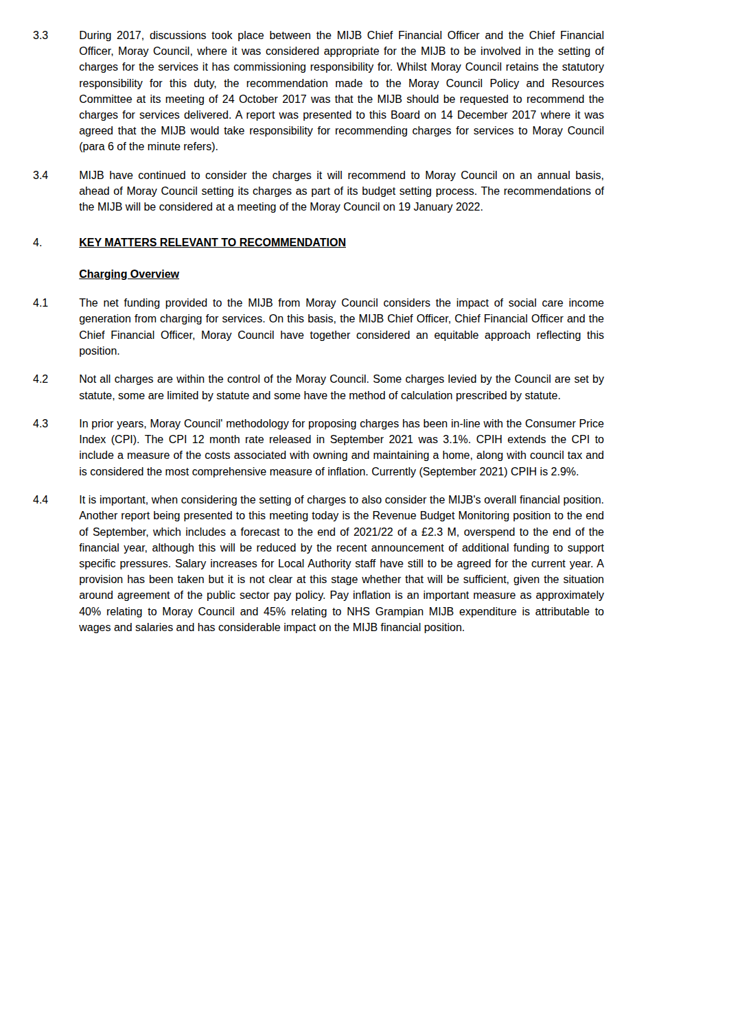3.3
During 2017, discussions took place between the MIJB Chief Financial Officer and the Chief Financial Officer, Moray Council, where it was considered appropriate for the MIJB to be involved in the setting of charges for the services it has commissioning responsibility for. Whilst Moray Council retains the statutory responsibility for this duty, the recommendation made to the Moray Council Policy and Resources Committee at its meeting of 24 October 2017 was that the MIJB should be requested to recommend the charges for services delivered. A report was presented to this Board on 14 December 2017 where it was agreed that the MIJB would take responsibility for recommending charges for services to Moray Council (para 6 of the minute refers).
3.4
MIJB have continued to consider the charges it will recommend to Moray Council on an annual basis, ahead of Moray Council setting its charges as part of its budget setting process. The recommendations of the MIJB will be considered at a meeting of the Moray Council on 19 January 2022.
4.
KEY MATTERS RELEVANT TO RECOMMENDATION
Charging Overview
4.1
The net funding provided to the MIJB from Moray Council considers the impact of social care income generation from charging for services. On this basis, the MIJB Chief Officer, Chief Financial Officer and the Chief Financial Officer, Moray Council have together considered an equitable approach reflecting this position.
4.2
Not all charges are within the control of the Moray Council. Some charges levied by the Council are set by statute, some are limited by statute and some have the method of calculation prescribed by statute.
4.3
In prior years, Moray Council' methodology for proposing charges has been in-line with the Consumer Price Index (CPI). The CPI 12 month rate released in September 2021 was 3.1%. CPIH extends the CPI to include a measure of the costs associated with owning and maintaining a home, along with council tax and is considered the most comprehensive measure of inflation. Currently (September 2021) CPIH is 2.9%.
4.4
It is important, when considering the setting of charges to also consider the MIJB's overall financial position. Another report being presented to this meeting today is the Revenue Budget Monitoring position to the end of September, which includes a forecast to the end of 2021/22 of a £2.3 M, overspend to the end of the financial year, although this will be reduced by the recent announcement of additional funding to support specific pressures. Salary increases for Local Authority staff have still to be agreed for the current year. A provision has been taken but it is not clear at this stage whether that will be sufficient, given the situation around agreement of the public sector pay policy. Pay inflation is an important measure as approximately 40% relating to Moray Council and 45% relating to NHS Grampian MIJB expenditure is attributable to wages and salaries and has considerable impact on the MIJB financial position.